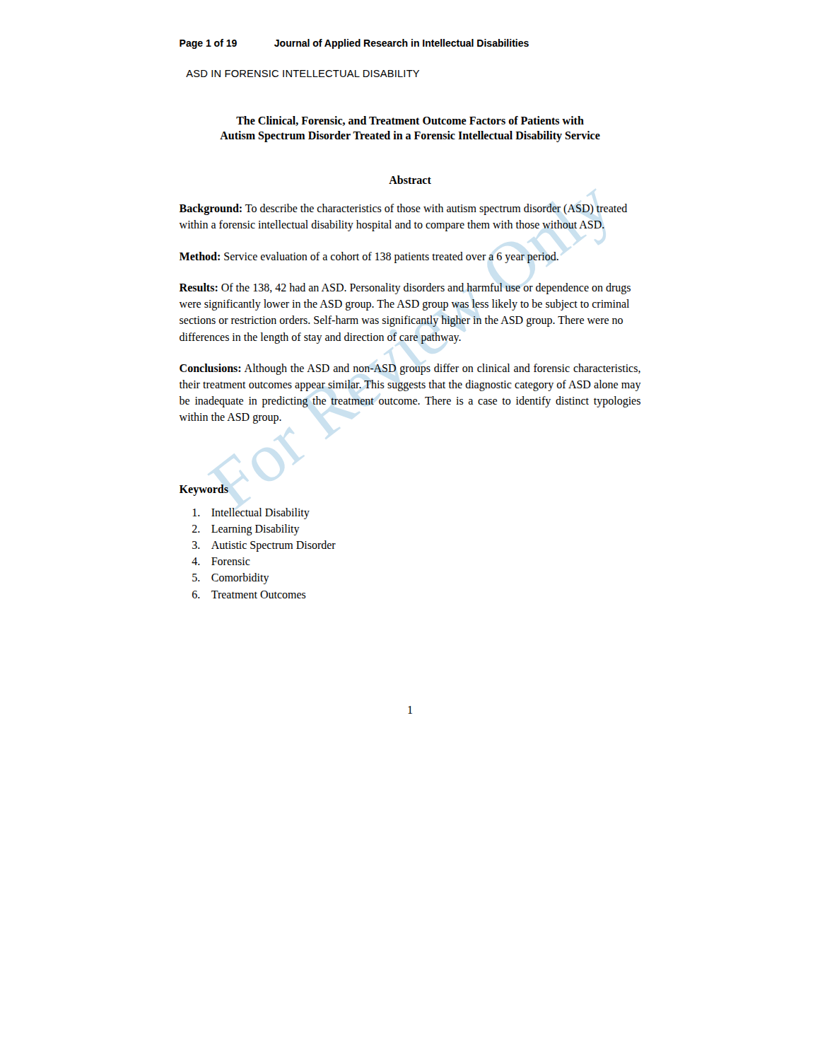For Review Only
Page 1 of 19
Journal of Applied Research in Intellectual Disabilities
ASD IN FORENSIC INTELLECTUAL DISABILITY
The Clinical, Forensic, and Treatment Outcome Factors of Patients with
Autism Spectrum Disorder Treated in a Forensic Intellectual Disability Service
Abstract
Background: To describe the characteristics of those with autism spectrum disorder (ASD) treated within a forensic intellectual disability hospital and to compare them with those without ASD.
Method: Service evaluation of a cohort of 138 patients treated over a 6 year period.
Results: Of the 138, 42 had an ASD. Personality disorders and harmful use or dependence on drugs were significantly lower in the ASD group. The ASD group was less likely to be subject to criminal sections or restriction orders. Self-harm was significantly higher in the ASD group. There were no differences in the length of stay and direction of care pathway.
Conclusions: Although the ASD and non-ASD groups differ on clinical and forensic characteristics, their treatment outcomes appear similar. This suggests that the diagnostic category of ASD alone may be inadequate in predicting the treatment outcome. There is a case to identify distinct typologies within the ASD group.
Keywords
Intellectual Disability
Learning Disability
Autistic Spectrum Disorder
Forensic
Comorbidity
Treatment Outcomes
1